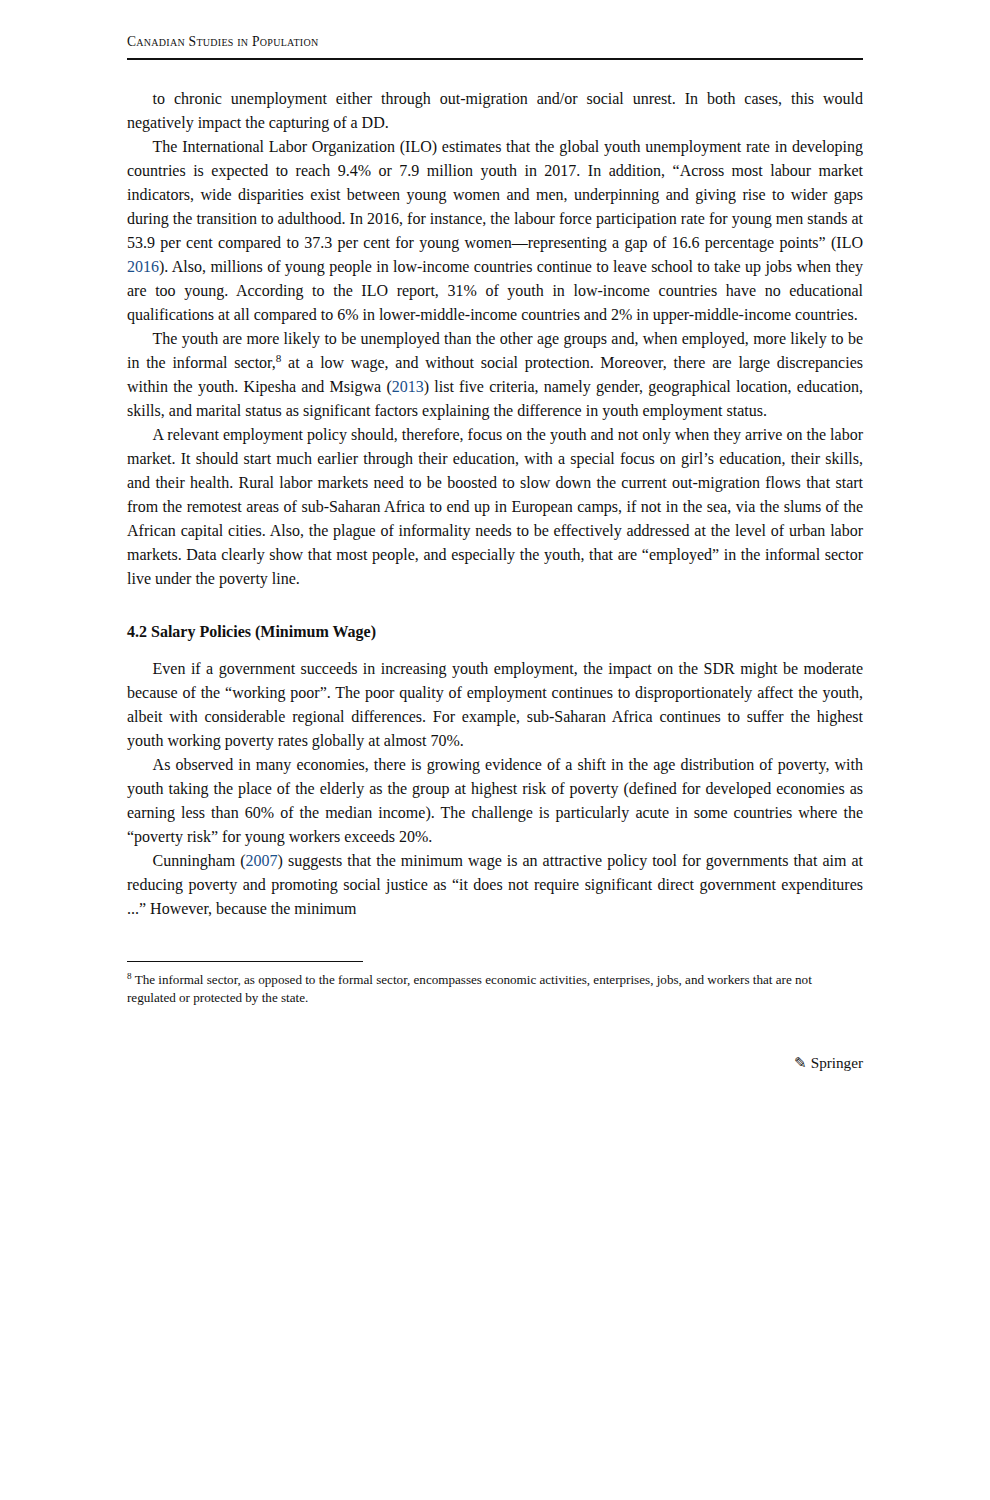Canadian Studies in Population
to chronic unemployment either through out-migration and/or social unrest. In both cases, this would negatively impact the capturing of a DD.
The International Labor Organization (ILO) estimates that the global youth unemployment rate in developing countries is expected to reach 9.4% or 7.9 million youth in 2017. In addition, “Across most labour market indicators, wide disparities exist between young women and men, underpinning and giving rise to wider gaps during the transition to adulthood. In 2016, for instance, the labour force participation rate for young men stands at 53.9 per cent compared to 37.3 per cent for young women—representing a gap of 16.6 percentage points” (ILO 2016). Also, millions of young people in low-income countries continue to leave school to take up jobs when they are too young. According to the ILO report, 31% of youth in low-income countries have no educational qualifications at all compared to 6% in lower-middle-income countries and 2% in upper-middle-income countries.
The youth are more likely to be unemployed than the other age groups and, when employed, more likely to be in the informal sector,8 at a low wage, and without social protection. Moreover, there are large discrepancies within the youth. Kipesha and Msigwa (2013) list five criteria, namely gender, geographical location, education, skills, and marital status as significant factors explaining the difference in youth employment status.
A relevant employment policy should, therefore, focus on the youth and not only when they arrive on the labor market. It should start much earlier through their education, with a special focus on girl’s education, their skills, and their health. Rural labor markets need to be boosted to slow down the current out-migration flows that start from the remotest areas of sub-Saharan Africa to end up in European camps, if not in the sea, via the slums of the African capital cities. Also, the plague of informality needs to be effectively addressed at the level of urban labor markets. Data clearly show that most people, and especially the youth, that are “employed” in the informal sector live under the poverty line.
4.2 Salary Policies (Minimum Wage)
Even if a government succeeds in increasing youth employment, the impact on the SDR might be moderate because of the “working poor”. The poor quality of employment continues to disproportionately affect the youth, albeit with considerable regional differences. For example, sub-Saharan Africa continues to suffer the highest youth working poverty rates globally at almost 70%.
As observed in many economies, there is growing evidence of a shift in the age distribution of poverty, with youth taking the place of the elderly as the group at highest risk of poverty (defined for developed economies as earning less than 60% of the median income). The challenge is particularly acute in some countries where the “poverty risk” for young workers exceeds 20%.
Cunningham (2007) suggests that the minimum wage is an attractive policy tool for governments that aim at reducing poverty and promoting social justice as “it does not require significant direct government expenditures ...” However, because the minimum
8 The informal sector, as opposed to the formal sector, encompasses economic activities, enterprises, jobs, and workers that are not regulated or protected by the state.
✎ Springer